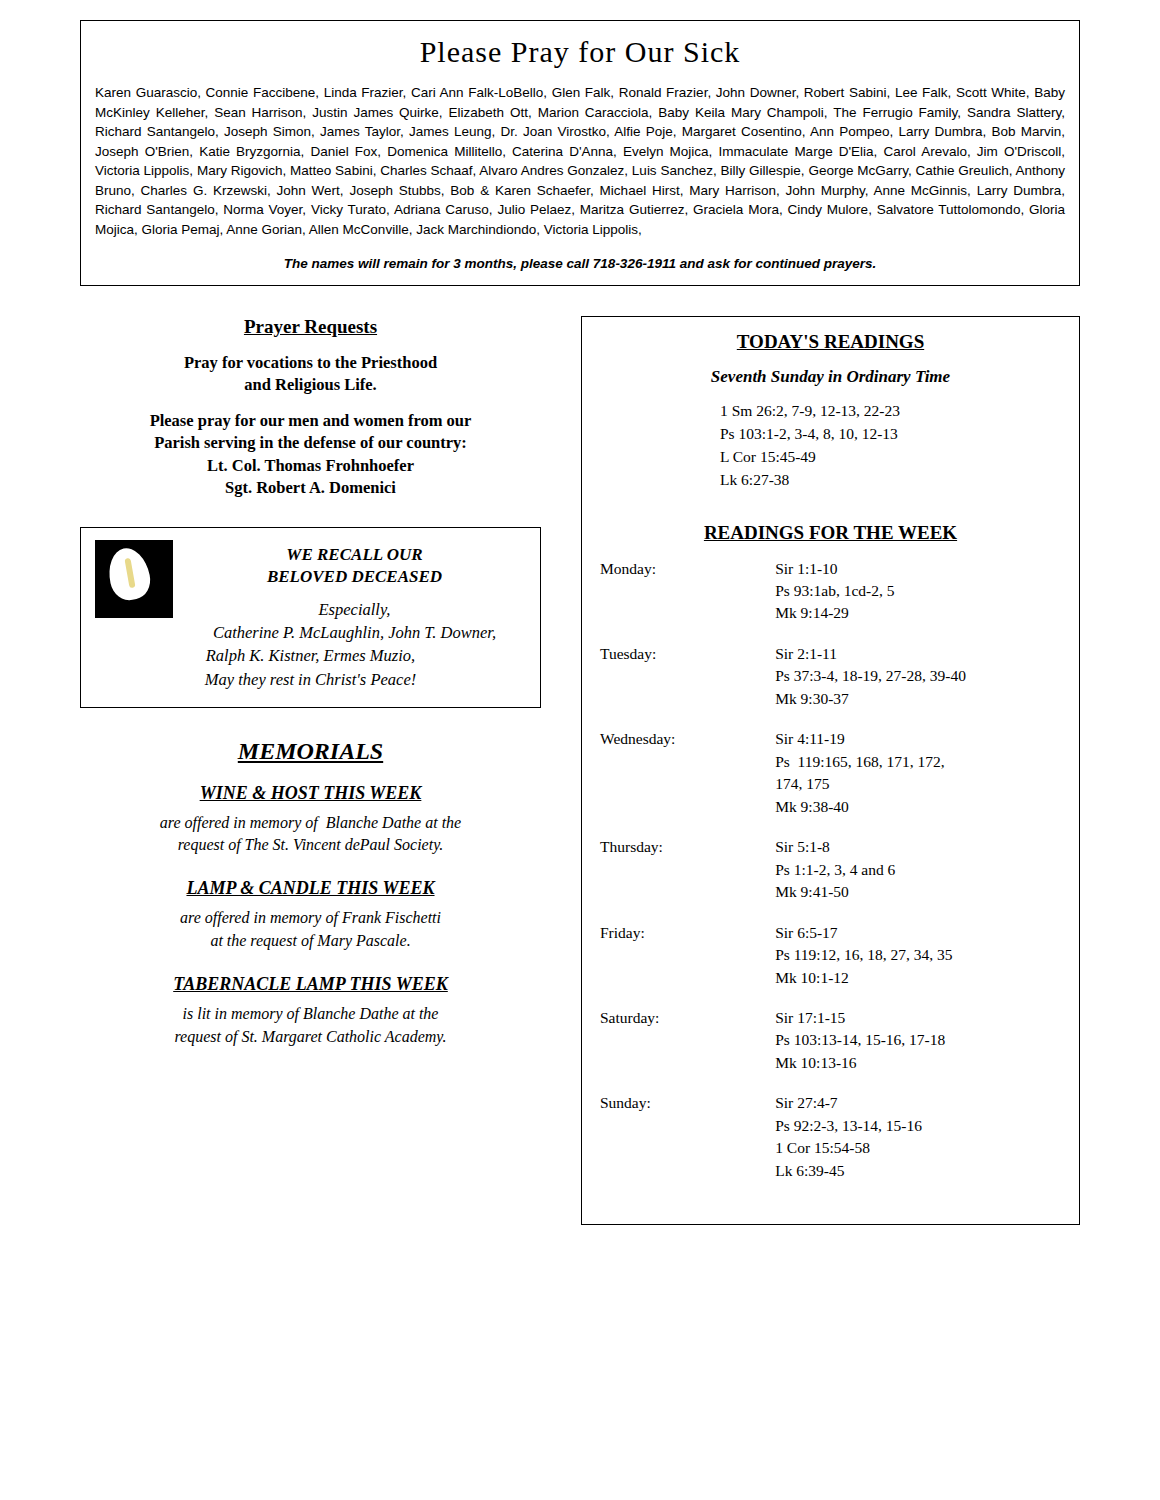Please Pray for Our Sick
Karen Guarascio, Connie Faccibene, Linda Frazier, Cari Ann Falk-LoBello, Glen Falk, Ronald Frazier, John Downer, Robert Sabini, Lee Falk, Scott White, Baby McKinley Kelleher, Sean Harrison, Justin James Quirke, Elizabeth Ott, Marion Caracciola, Baby Keila Mary Champoli, The Ferrugio Family, Sandra Slattery, Richard Santangelo, Joseph Simon, James Taylor, James Leung, Dr. Joan Virostko, Alfie Poje, Margaret Cosentino, Ann Pompeo, Larry Dumbra, Bob Marvin, Joseph O'Brien, Katie Bryzgornia, Daniel Fox, Domenica Millitello, Caterina D'Anna, Evelyn Mojica, Immaculate Marge D'Elia, Carol Arevalo, Jim O'Driscoll, Victoria Lippolis, Mary Rigovich, Matteo Sabini, Charles Schaaf, Alvaro Andres Gonzalez, Luis Sanchez, Billy Gillespie, George McGarry, Cathie Greulich, Anthony Bruno, Charles G. Krzewski, John Wert, Joseph Stubbs, Bob & Karen Schaefer, Michael Hirst, Mary Harrison, John Murphy, Anne McGinnis, Larry Dumbra, Richard Santangelo, Norma Voyer, Vicky Turato, Adriana Caruso, Julio Pelaez, Maritza Gutierrez, Graciela Mora, Cindy Mulore, Salvatore Tuttolomondo, Gloria Mojica, Gloria Pemaj, Anne Gorian, Allen McConville, Jack Marchindiondo, Victoria Lippolis,
The names will remain for 3 months, please call 718-326-1911 and ask for continued prayers.
Prayer Requests
Pray for vocations to the Priesthood
and Religious Life.
Please pray for our men and women from our
Parish serving in the defense of our country:
Lt. Col. Thomas Frohnhoefer
Sgt. Robert A. Domenici
WE RECALL OUR
BELOVED DECEASED
Especially,
Catherine P. McLaughlin, John T. Downer,
Ralph K. Kistner, Ermes Muzio,
May they rest in Christ's Peace!
MEMORIALS
WINE & HOST THIS WEEK
are offered in memory of Blanche Dathe at the
request of The St. Vincent dePaul Society.
LAMP & CANDLE THIS WEEK
are offered in memory of Frank Fischetti
at the request of Mary Pascale.
TABERNACLE LAMP THIS WEEK
is lit in memory of Blanche Dathe at the
request of St. Margaret Catholic Academy.
TODAY'S READINGS
Seventh Sunday in Ordinary Time
1 Sm 26:2, 7-9, 12-13, 22-23
Ps 103:1-2, 3-4, 8, 10, 12-13
L Cor 15:45-49
Lk 6:27-38
READINGS FOR THE WEEK
| Monday: | Sir 1:1-10 Ps 93:1ab, 1cd-2, 5 Mk 9:14-29 |
| Tuesday: | Sir 2:1-11 Ps 37:3-4, 18-19, 27-28, 39-40 Mk 9:30-37 |
| Wednesday: | Sir 4:11-19 Ps 119:165, 168, 171, 172, 174, 175 Mk 9:38-40 |
| Thursday: | Sir 5:1-8 Ps 1:1-2, 3, 4 and 6 Mk 9:41-50 |
| Friday: | Sir 6:5-17 Ps 119:12, 16, 18, 27, 34, 35 Mk 10:1-12 |
| Saturday: | Sir 17:1-15 Ps 103:13-14, 15-16, 17-18 Mk 10:13-16 |
| Sunday: | Sir 27:4-7 Ps 92:2-3, 13-14, 15-16 1 Cor 15:54-58 Lk 6:39-45 |